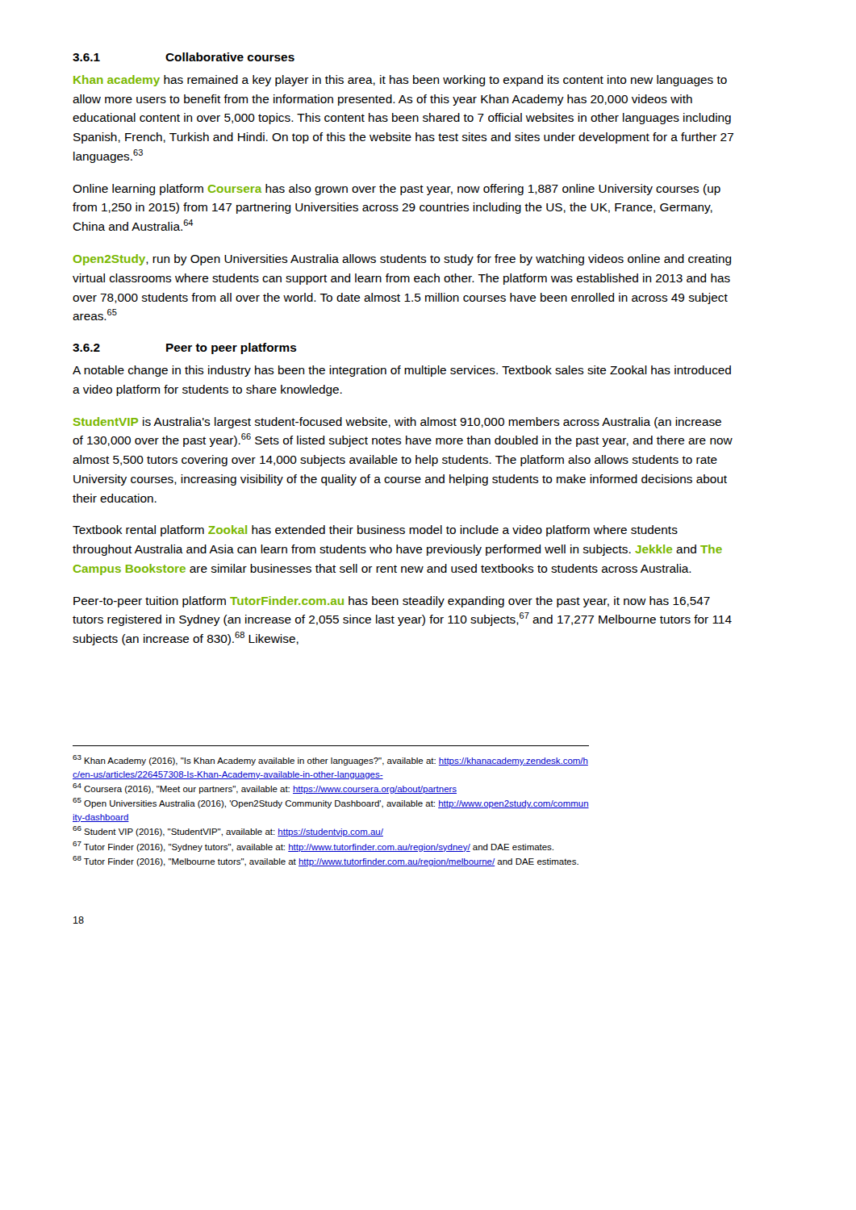3.6.1 Collaborative courses
Khan academy has remained a key player in this area, it has been working to expand its content into new languages to allow more users to benefit from the information presented. As of this year Khan Academy has 20,000 videos with educational content in over 5,000 topics. This content has been shared to 7 official websites in other languages including Spanish, French, Turkish and Hindi. On top of this the website has test sites and sites under development for a further 27 languages.63
Online learning platform Coursera has also grown over the past year, now offering 1,887 online University courses (up from 1,250 in 2015) from 147 partnering Universities across 29 countries including the US, the UK, France, Germany, China and Australia.64
Open2Study, run by Open Universities Australia allows students to study for free by watching videos online and creating virtual classrooms where students can support and learn from each other. The platform was established in 2013 and has over 78,000 students from all over the world. To date almost 1.5 million courses have been enrolled in across 49 subject areas.65
3.6.2 Peer to peer platforms
A notable change in this industry has been the integration of multiple services. Textbook sales site Zookal has introduced a video platform for students to share knowledge.
StudentVIP is Australia's largest student-focused website, with almost 910,000 members across Australia (an increase of 130,000 over the past year).66 Sets of listed subject notes have more than doubled in the past year, and there are now almost 5,500 tutors covering over 14,000 subjects available to help students. The platform also allows students to rate University courses, increasing visibility of the quality of a course and helping students to make informed decisions about their education.
Textbook rental platform Zookal has extended their business model to include a video platform where students throughout Australia and Asia can learn from students who have previously performed well in subjects. Jekkle and The Campus Bookstore are similar businesses that sell or rent new and used textbooks to students across Australia.
Peer-to-peer tuition platform TutorFinder.com.au has been steadily expanding over the past year, it now has 16,547 tutors registered in Sydney (an increase of 2,055 since last year) for 110 subjects,67 and 17,277 Melbourne tutors for 114 subjects (an increase of 830).68 Likewise,
63 Khan Academy (2016), "Is Khan Academy available in other languages?", available at: https://khanacademy.zendesk.com/hc/en-us/articles/226457308-Is-Khan-Academy-available-in-other-languages-
64 Coursera (2016), "Meet our partners", available at: https://www.coursera.org/about/partners
65 Open Universities Australia (2016), 'Open2Study Community Dashboard', available at: http://www.open2study.com/community-dashboard
66 Student VIP (2016), "StudentVIP", available at: https://studentvip.com.au/
67 Tutor Finder (2016), "Sydney tutors", available at: http://www.tutorfinder.com.au/region/sydney/ and DAE estimates.
68 Tutor Finder (2016), "Melbourne tutors", available at http://www.tutorfinder.com.au/region/melbourne/ and DAE estimates.
18